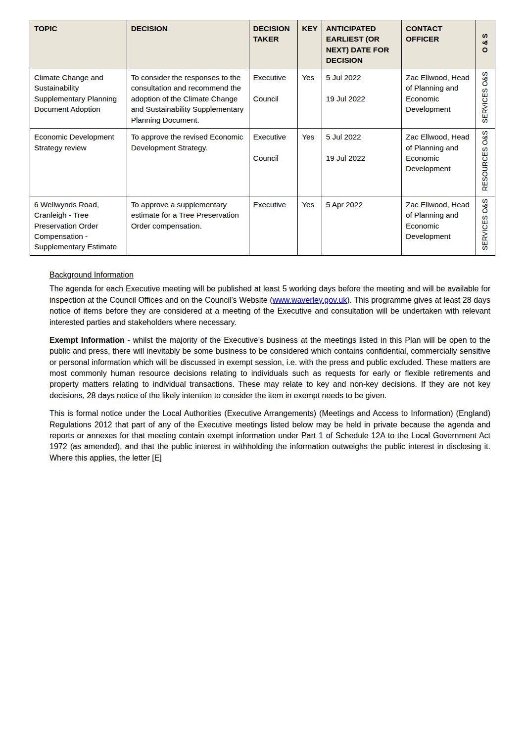| TOPIC | DECISION | DECISION TAKER | KEY | ANTICIPATED EARLIEST (OR NEXT) DATE FOR DECISION | CONTACT OFFICER | O & S |
| --- | --- | --- | --- | --- | --- | --- |
| Climate Change and Sustainability Supplementary Planning Document Adoption | To consider the responses to the consultation and recommend the adoption of the Climate Change and Sustainability Supplementary Planning Document. | Executive Council | Yes | 5 Jul 2022 19 Jul 2022 | Zac Ellwood, Head of Planning and Economic Development | SERVICES O&S |
| Economic Development Strategy review | To approve the revised Economic Development Strategy. | Executive Council | Yes | 5 Jul 2022 19 Jul 2022 | Zac Ellwood, Head of Planning and Economic Development | RESOURCES O&S |
| 6 Wellwynds Road, Cranleigh - Tree Preservation Order Compensation - Supplementary Estimate | To approve a supplementary estimate for a Tree Preservation Order compensation. | Executive | Yes | 5 Apr 2022 | Zac Ellwood, Head of Planning and Economic Development | SERVICES O&S |
Background Information
The agenda for each Executive meeting will be published at least 5 working days before the meeting and will be available for inspection at the Council Offices and on the Council’s Website (www.waverley.gov.uk). This programme gives at least 28 days notice of items before they are considered at a meeting of the Executive and consultation will be undertaken with relevant interested parties and stakeholders where necessary.
Exempt Information - whilst the majority of the Executive’s business at the meetings listed in this Plan will be open to the public and press, there will inevitably be some business to be considered which contains confidential, commercially sensitive or personal information which will be discussed in exempt session, i.e. with the press and public excluded. These matters are most commonly human resource decisions relating to individuals such as requests for early or flexible retirements and property matters relating to individual transactions. These may relate to key and non-key decisions. If they are not key decisions, 28 days notice of the likely intention to consider the item in exempt needs to be given.
This is formal notice under the Local Authorities (Executive Arrangements) (Meetings and Access to Information) (England) Regulations 2012 that part of any of the Executive meetings listed below may be held in private because the agenda and reports or annexes for that meeting contain exempt information under Part 1 of Schedule 12A to the Local Government Act 1972 (as amended), and that the public interest in withholding the information outweighs the public interest in disclosing it. Where this applies, the letter [E]